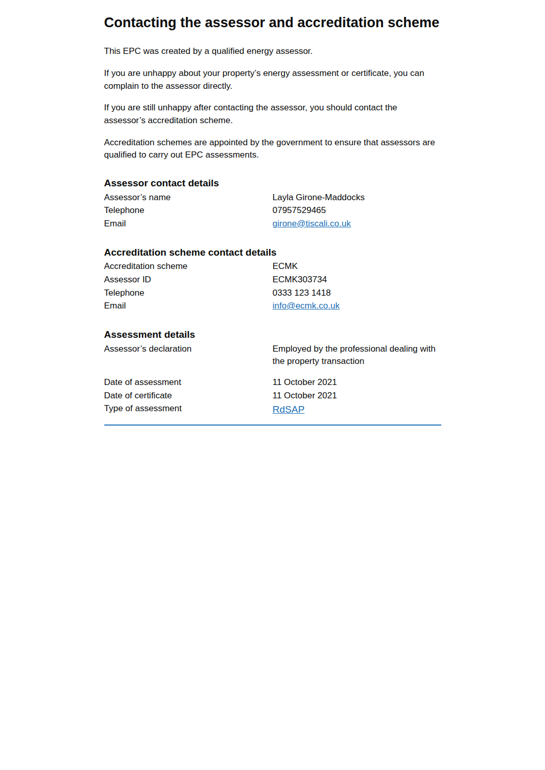Contacting the assessor and accreditation scheme
This EPC was created by a qualified energy assessor.
If you are unhappy about your property’s energy assessment or certificate, you can complain to the assessor directly.
If you are still unhappy after contacting the assessor, you should contact the assessor’s accreditation scheme.
Accreditation schemes are appointed by the government to ensure that assessors are qualified to carry out EPC assessments.
Assessor contact details
| Assessor’s name | Layla Girone-Maddocks |
| Telephone | 07957529465 |
| Email | girone@tiscali.co.uk |
Accreditation scheme contact details
| Accreditation scheme | ECMK |
| Assessor ID | ECMK303734 |
| Telephone | 0333 123 1418 |
| Email | info@ecmk.co.uk |
Assessment details
| Assessor’s declaration | Employed by the professional dealing with the property transaction |
| Date of assessment | 11 October 2021 |
| Date of certificate | 11 October 2021 |
| Type of assessment | RdSAP |